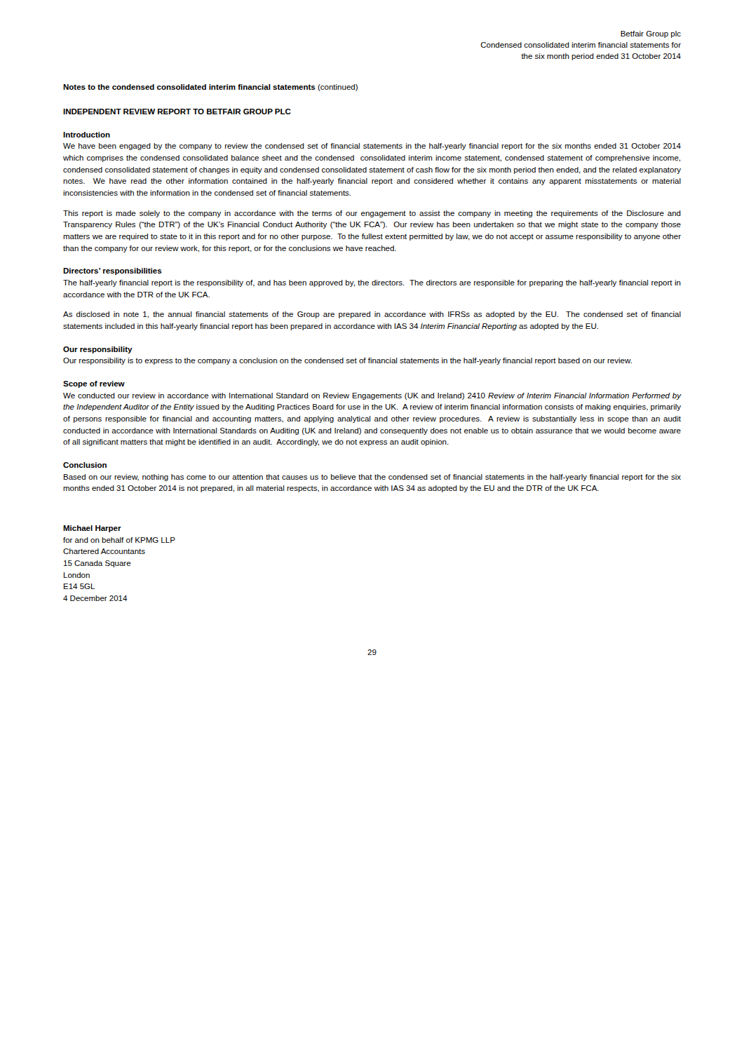Betfair Group plc
Condensed consolidated interim financial statements for
the six month period ended 31 October 2014
Notes to the condensed consolidated interim financial statements (continued)
INDEPENDENT REVIEW REPORT TO BETFAIR GROUP PLC
Introduction
We have been engaged by the company to review the condensed set of financial statements in the half-yearly financial report for the six months ended 31 October 2014 which comprises the condensed consolidated balance sheet and the condensed consolidated interim income statement, condensed statement of comprehensive income, condensed consolidated statement of changes in equity and condensed consolidated statement of cash flow for the six month period then ended, and the related explanatory notes. We have read the other information contained in the half-yearly financial report and considered whether it contains any apparent misstatements or material inconsistencies with the information in the condensed set of financial statements.
This report is made solely to the company in accordance with the terms of our engagement to assist the company in meeting the requirements of the Disclosure and Transparency Rules (“the DTR”) of the UK’s Financial Conduct Authority (“the UK FCA”). Our review has been undertaken so that we might state to the company those matters we are required to state to it in this report and for no other purpose. To the fullest extent permitted by law, we do not accept or assume responsibility to anyone other than the company for our review work, for this report, or for the conclusions we have reached.
Directors’ responsibilities
The half-yearly financial report is the responsibility of, and has been approved by, the directors. The directors are responsible for preparing the half-yearly financial report in accordance with the DTR of the UK FCA.
As disclosed in note 1, the annual financial statements of the Group are prepared in accordance with IFRSs as adopted by the EU. The condensed set of financial statements included in this half-yearly financial report has been prepared in accordance with IAS 34 Interim Financial Reporting as adopted by the EU.
Our responsibility
Our responsibility is to express to the company a conclusion on the condensed set of financial statements in the half-yearly financial report based on our review.
Scope of review
We conducted our review in accordance with International Standard on Review Engagements (UK and Ireland) 2410 Review of Interim Financial Information Performed by the Independent Auditor of the Entity issued by the Auditing Practices Board for use in the UK. A review of interim financial information consists of making enquiries, primarily of persons responsible for financial and accounting matters, and applying analytical and other review procedures. A review is substantially less in scope than an audit conducted in accordance with International Standards on Auditing (UK and Ireland) and consequently does not enable us to obtain assurance that we would become aware of all significant matters that might be identified in an audit. Accordingly, we do not express an audit opinion.
Conclusion
Based on our review, nothing has come to our attention that causes us to believe that the condensed set of financial statements in the half-yearly financial report for the six months ended 31 October 2014 is not prepared, in all material respects, in accordance with IAS 34 as adopted by the EU and the DTR of the UK FCA.
Michael Harper
for and on behalf of KPMG LLP
Chartered Accountants
15 Canada Square
London
E14 5GL
4 December 2014
29